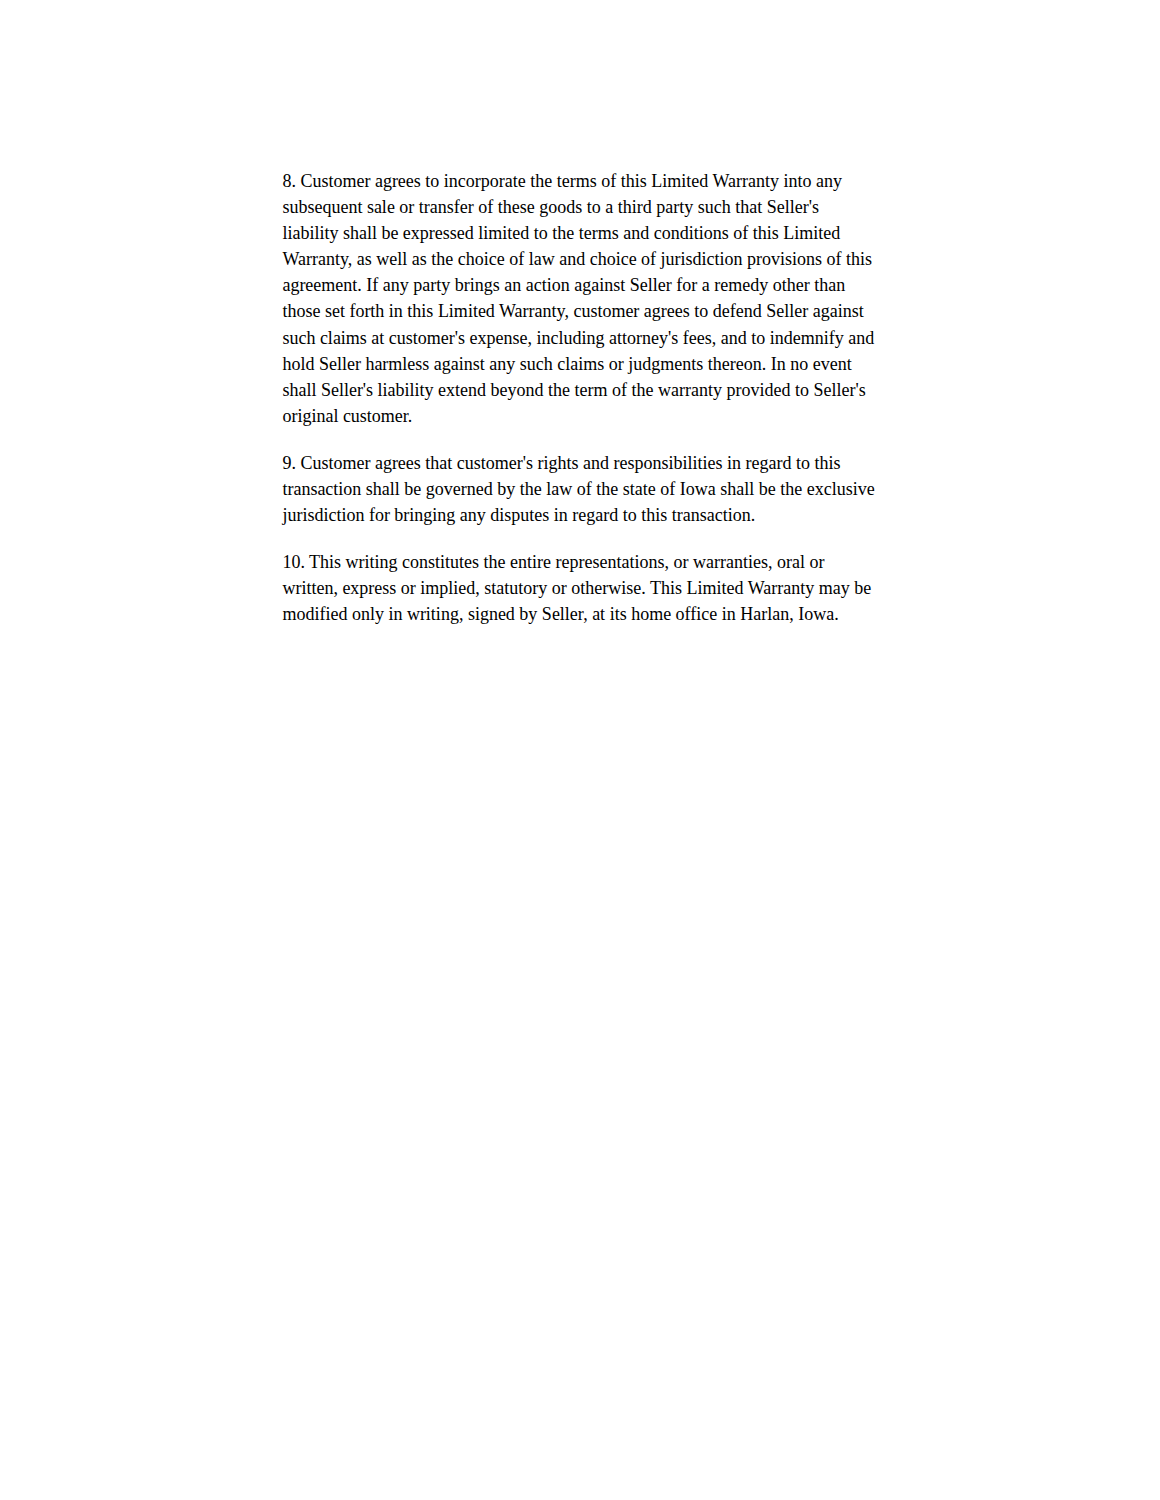8. Customer agrees to incorporate the terms of this Limited Warranty into any subsequent sale or transfer of these goods to a third party such that Seller's liability shall be expressed limited to the terms and conditions of this Limited Warranty, as well as the choice of law and choice of jurisdiction provisions of this agreement. If any party brings an action against Seller for a remedy other than those set forth in this Limited Warranty, customer agrees to defend Seller against such claims at customer's expense, including attorney's fees, and to indemnify and hold Seller harmless against any such claims or judgments thereon. In no event shall Seller's liability extend beyond the term of the warranty provided to Seller's original customer.
9. Customer agrees that customer's rights and responsibilities in regard to this transaction shall be governed by the law of the state of Iowa shall be the exclusive jurisdiction for bringing any disputes in regard to this transaction.
10. This writing constitutes the entire representations, or warranties, oral or written, express or implied, statutory or otherwise. This Limited Warranty may be modified only in writing, signed by Seller, at its home office in Harlan, Iowa.